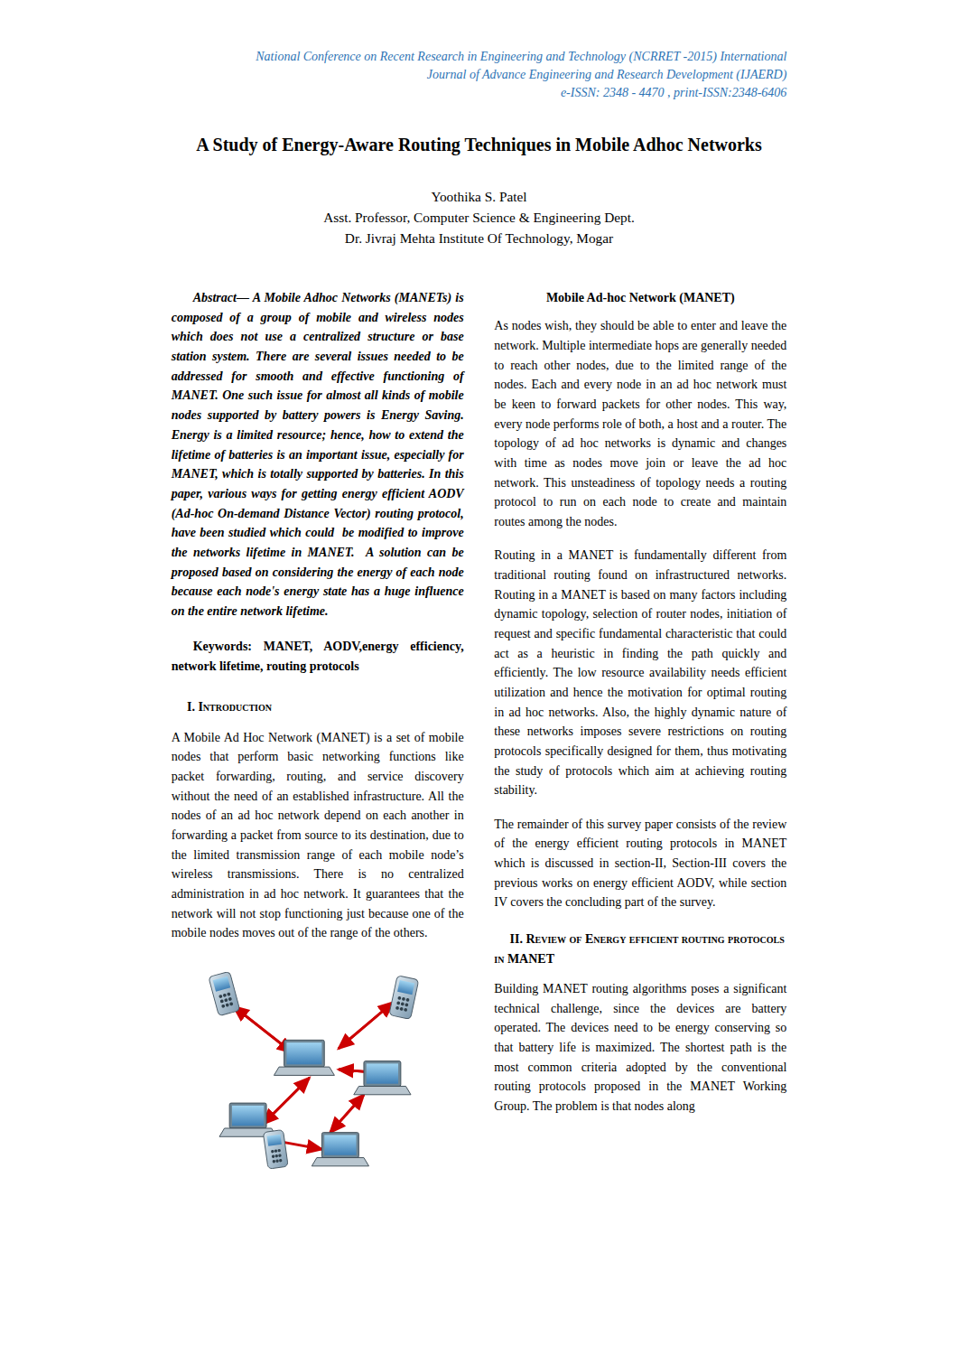National Conference on Recent Research in Engineering and Technology (NCRRET -2015) International
Journal of Advance Engineering and Research Development (IJAERD)
e-ISSN: 2348 - 4470 , print-ISSN:2348-6406
A Study of Energy-Aware Routing Techniques in Mobile Adhoc Networks
Yoothika S. Patel
Asst. Professor, Computer Science & Engineering Dept.
Dr. Jivraj Mehta Institute Of Technology, Mogar
Abstract— A Mobile Adhoc Networks (MANETs) is composed of a group of mobile and wireless nodes which does not use a centralized structure or base station system. There are several issues needed to be addressed for smooth and effective functioning of MANET. One such issue for almost all kinds of mobile nodes supported by battery powers is Energy Saving. Energy is a limited resource; hence, how to extend the lifetime of batteries is an important issue, especially for MANET, which is totally supported by batteries. In this paper, various ways for getting energy efficient AODV (Ad-hoc On-demand Distance Vector) routing protocol, have been studied which could be modified to improve the networks lifetime in MANET. A solution can be proposed based on considering the energy of each node because each node's energy state has a huge influence on the entire network lifetime.
Keywords: MANET, AODV,energy efficiency, network lifetime, routing protocols
I. Introduction
A Mobile Ad Hoc Network (MANET) is a set of mobile nodes that perform basic networking functions like packet forwarding, routing, and service discovery without the need of an established infrastructure. All the nodes of an ad hoc network depend on each another in forwarding a packet from source to its destination, due to the limited transmission range of each mobile node’s wireless transmissions. There is no centralized administration in ad hoc network. It guarantees that the network will not stop functioning just because one of the mobile nodes moves out of the range of the others.
Mobile Ad-hoc Network (MANET)
As nodes wish, they should be able to enter and leave the network. Multiple intermediate hops are generally needed to reach other nodes, due to the limited range of the nodes. Each and every node in an ad hoc network must be keen to forward packets for other nodes. This way, every node performs role of both, a host and a router. The topology of ad hoc networks is dynamic and changes with time as nodes move join or leave the ad hoc network. This unsteadiness of topology needs a routing protocol to run on each node to create and maintain routes among the nodes.
Routing in a MANET is fundamentally different from traditional routing found on infrastructured networks. Routing in a MANET is based on many factors including dynamic topology, selection of router nodes, initiation of request and specific fundamental characteristic that could act as a heuristic in finding the path quickly and efficiently. The low resource availability needs efficient utilization and hence the motivation for optimal routing in ad hoc networks. Also, the highly dynamic nature of these networks imposes severe restrictions on routing protocols specifically designed for them, thus motivating the study of protocols which aim at achieving routing stability.
The remainder of this survey paper consists of the review of the energy efficient routing protocols in MANET which is discussed in section-II, Section-III covers the previous works on energy efficient AODV, while section IV covers the concluding part of the survey.
II. Review of Energy efficient routing protocols in MANET
Building MANET routing algorithms poses a significant technical challenge, since the devices are battery operated. The devices need to be energy conserving so that battery life is maximized. The shortest path is the most common criteria adopted by the conventional routing protocols proposed in the MANET Working Group. The problem is that nodes along